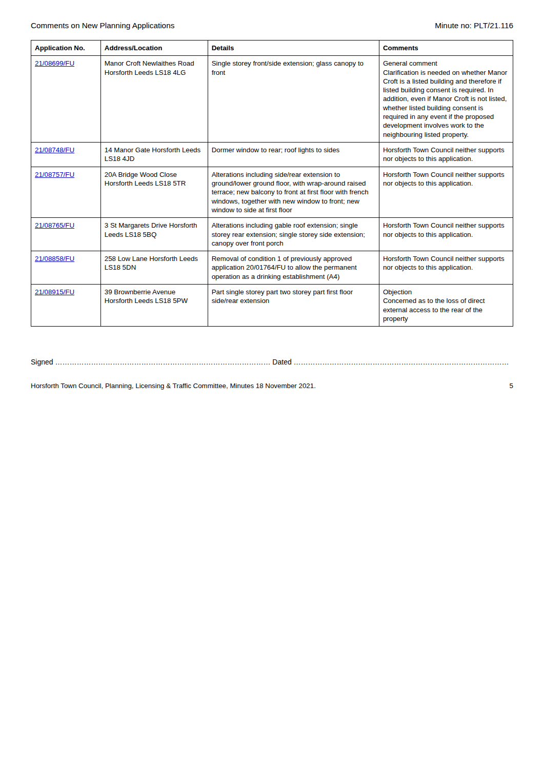Comments on New Planning Applications Minute no: PLT/21.116
| Application No. | Address/Location | Details | Comments |
| --- | --- | --- | --- |
| 21/08699/FU | Manor Croft Newlaithes Road Horsforth Leeds LS18 4LG | Single storey front/side extension; glass canopy to front | General comment Clarification is needed on whether Manor Croft is a listed building and therefore if listed building consent is required. In addition, even if Manor Croft is not listed, whether listed building consent is required in any event if the proposed development involves work to the neighbouring listed property. |
| 21/08748/FU | 14 Manor Gate Horsforth Leeds LS18 4JD | Dormer window to rear; roof lights to sides | Horsforth Town Council neither supports nor objects to this application. |
| 21/08757/FU | 20A Bridge Wood Close Horsforth Leeds LS18 5TR | Alterations including side/rear extension to ground/lower ground floor, with wrap-around raised terrace; new balcony to front at first floor with french windows, together with new window to front; new window to side at first floor | Horsforth Town Council neither supports nor objects to this application. |
| 21/08765/FU | 3 St Margarets Drive Horsforth Leeds LS18 5BQ | Alterations including gable roof extension; single storey rear extension; single storey side extension; canopy over front porch | Horsforth Town Council neither supports nor objects to this application. |
| 21/08858/FU | 258 Low Lane Horsforth Leeds LS18 5DN | Removal of condition 1 of previously approved application 20/01764/FU to allow the permanent operation as a drinking establishment (A4) | Horsforth Town Council neither supports nor objects to this application. |
| 21/08915/FU | 39 Brownberrie Avenue Horsforth Leeds LS18 5PW | Part single storey part two storey part first floor side/rear extension | Objection Concerned as to the loss of direct external access to the rear of the property |
Signed ……………………………………………………………………………… Dated ………………………………………………………………………………
Horsforth Town Council, Planning, Licensing & Traffic Committee, Minutes 18 November 2021. 5